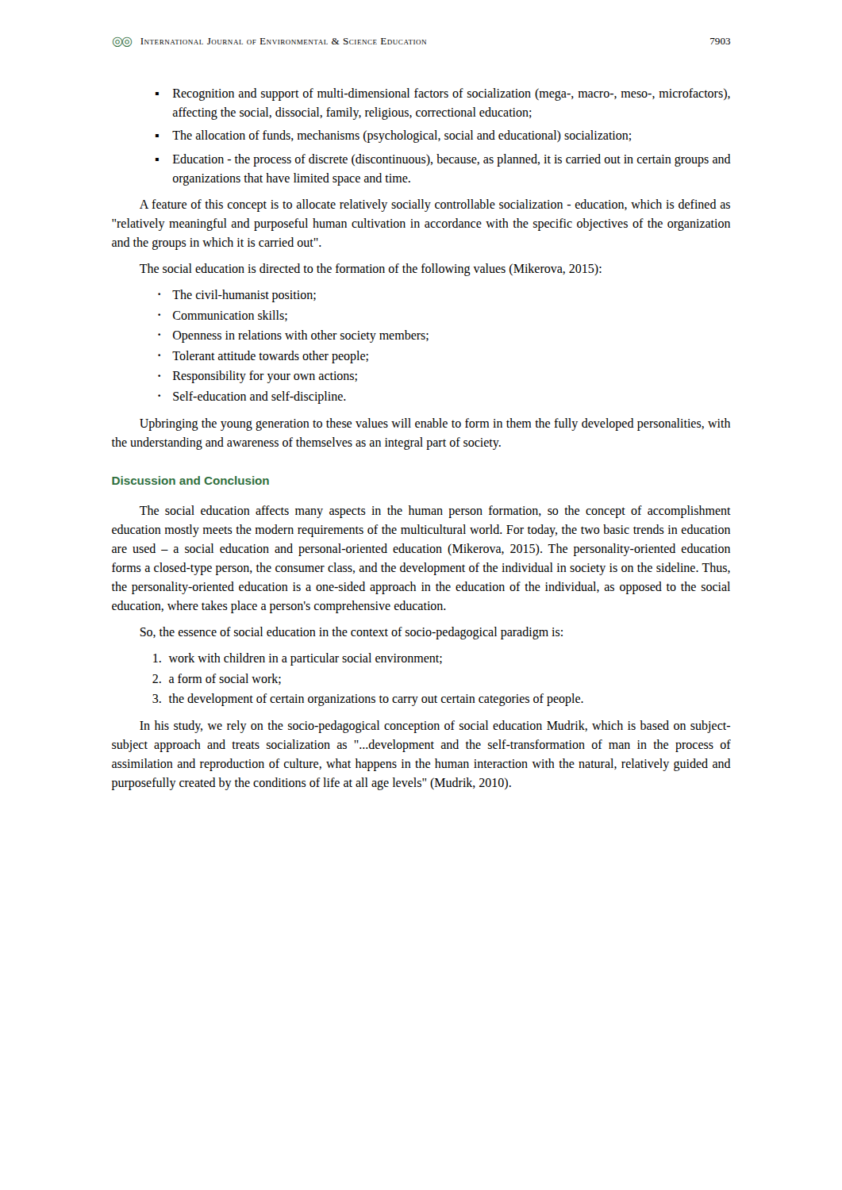◎◎ International Journal of Environmental & Science Education 7903
Recognition and support of multi-dimensional factors of socialization (mega-, macro-, meso-, microfactors), affecting the social, dissocial, family, religious, correctional education;
The allocation of funds, mechanisms (psychological, social and educational) socialization;
Education - the process of discrete (discontinuous), because, as planned, it is carried out in certain groups and organizations that have limited space and time.
A feature of this concept is to allocate relatively socially controllable socialization - education, which is defined as "relatively meaningful and purposeful human cultivation in accordance with the specific objectives of the organization and the groups in which it is carried out".
The social education is directed to the formation of the following values (Mikerova, 2015):
The civil-humanist position;
Communication skills;
Openness in relations with other society members;
Tolerant attitude towards other people;
Responsibility for your own actions;
Self-education and self-discipline.
Upbringing the young generation to these values will enable to form in them the fully developed personalities, with the understanding and awareness of themselves as an integral part of society.
Discussion and Conclusion
The social education affects many aspects in the human person formation, so the concept of accomplishment education mostly meets the modern requirements of the multicultural world. For today, the two basic trends in education are used – a social education and personal-oriented education (Mikerova, 2015). The personality-oriented education forms a closed-type person, the consumer class, and the development of the individual in society is on the sideline. Thus, the personality-oriented education is a one-sided approach in the education of the individual, as opposed to the social education, where takes place a person's comprehensive education.
So, the essence of social education in the context of socio-pedagogical paradigm is:
work with children in a particular social environment;
a form of social work;
the development of certain organizations to carry out certain categories of people.
In his study, we rely on the socio-pedagogical conception of social education Mudrik, which is based on subject-subject approach and treats socialization as "...development and the self-transformation of man in the process of assimilation and reproduction of culture, what happens in the human interaction with the natural, relatively guided and purposefully created by the conditions of life at all age levels" (Mudrik, 2010).